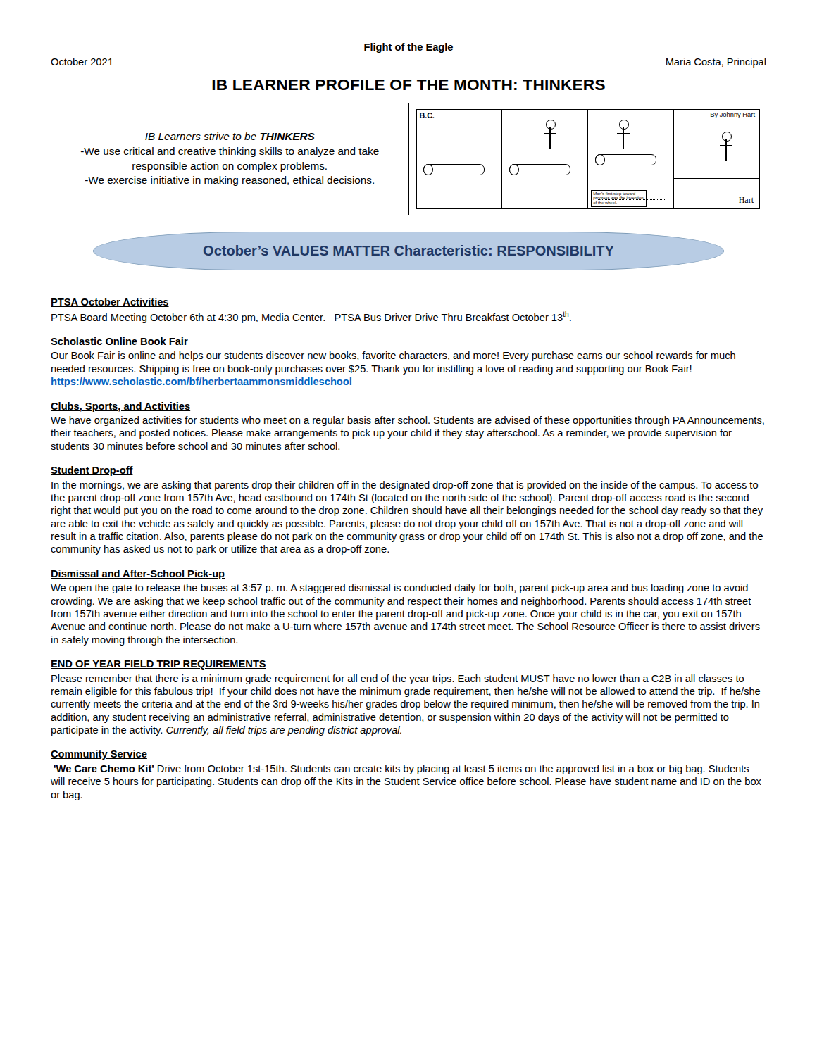Flight of the Eagle
October 2021 Maria Costa, Principal
IB LEARNER PROFILE OF THE MONTH: THINKERS
| IB Learners strive to be THINKERS -We use critical and creative thinking skills to analyze and take responsible action on complex problems. -We exercise initiative in making reasoned, ethical decisions. | B.C. Man's first step toward progress was the invention of the wheel. By Johnny Hart Hart |
October’s VALUES MATTER Characteristic: RESPONSIBILITY
PTSA October Activities
PTSA Board Meeting October 6th at 4:30 pm, Media Center. PTSA Bus Driver Drive Thru Breakfast October 13th.
Scholastic Online Book Fair
Our Book Fair is online and helps our students discover new books, favorite characters, and more! Every purchase earns our school rewards for much needed resources. Shipping is free on book-only purchases over $25. Thank you for instilling a love of reading and supporting our Book Fair! https://www.scholastic.com/bf/herbertaammonsmiddleschool
Clubs, Sports, and Activities
We have organized activities for students who meet on a regular basis after school. Students are advised of these opportunities through PA Announcements, their teachers, and posted notices. Please make arrangements to pick up your child if they stay afterschool. As a reminder, we provide supervision for students 30 minutes before school and 30 minutes after school.
Student Drop-off
In the mornings, we are asking that parents drop their children off in the designated drop-off zone that is provided on the inside of the campus. To access to the parent drop-off zone from 157th Ave, head eastbound on 174th St (located on the north side of the school). Parent drop-off access road is the second right that would put you on the road to come around to the drop zone. Children should have all their belongings needed for the school day ready so that they are able to exit the vehicle as safely and quickly as possible. Parents, please do not drop your child off on 157th Ave. That is not a drop-off zone and will result in a traffic citation. Also, parents please do not park on the community grass or drop your child off on 174th St. This is also not a drop off zone, and the community has asked us not to park or utilize that area as a drop-off zone.
Dismissal and After-School Pick-up
We open the gate to release the buses at 3:57 p. m. A staggered dismissal is conducted daily for both, parent pick-up area and bus loading zone to avoid crowding. We are asking that we keep school traffic out of the community and respect their homes and neighborhood. Parents should access 174th street from 157th avenue either direction and turn into the school to enter the parent drop-off and pick-up zone. Once your child is in the car, you exit on 157th Avenue and continue north. Please do not make a U-turn where 157th avenue and 174th street meet. The School Resource Officer is there to assist drivers in safely moving through the intersection.
END OF YEAR FIELD TRIP REQUIREMENTS
Please remember that there is a minimum grade requirement for all end of the year trips. Each student MUST have no lower than a C2B in all classes to remain eligible for this fabulous trip! If your child does not have the minimum grade requirement, then he/she will not be allowed to attend the trip. If he/she currently meets the criteria and at the end of the 3rd 9-weeks his/her grades drop below the required minimum, then he/she will be removed from the trip. In addition, any student receiving an administrative referral, administrative detention, or suspension within 20 days of the activity will not be permitted to participate in the activity. Currently, all field trips are pending district approval.
Community Service
'We Care Chemo Kit' Drive from October 1st-15th. Students can create kits by placing at least 5 items on the approved list in a box or big bag. Students will receive 5 hours for participating. Students can drop off the Kits in the Student Service office before school. Please have student name and ID on the box or bag.